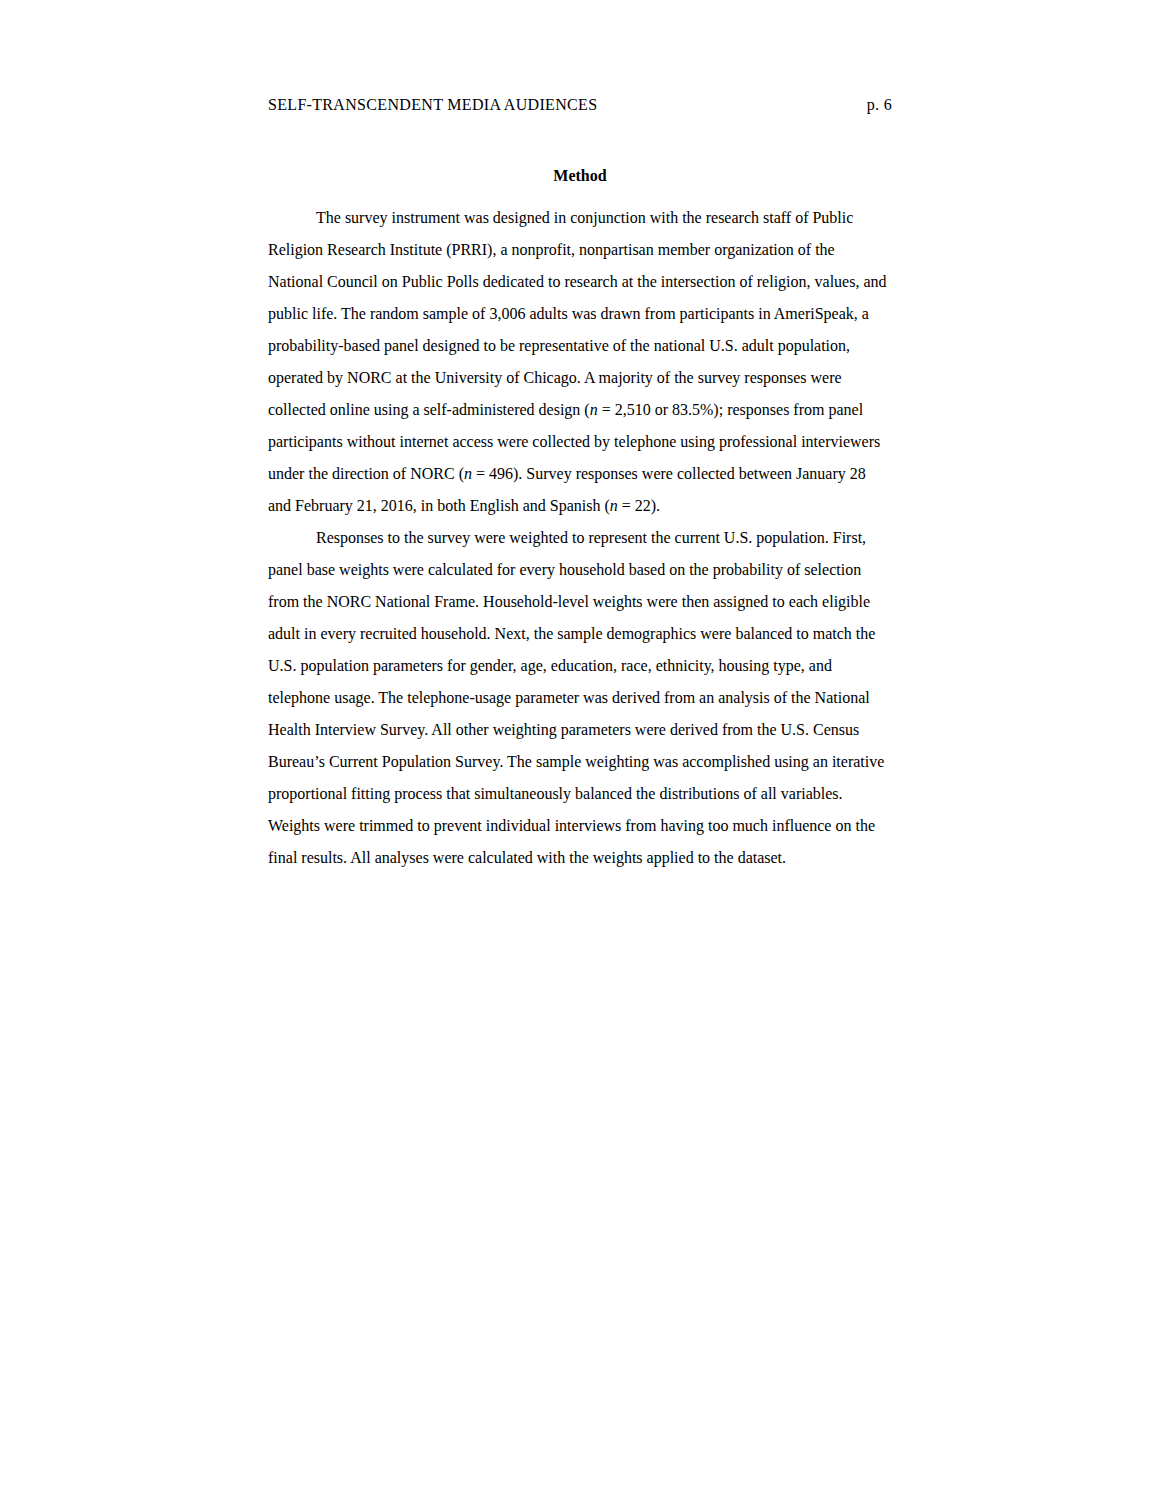Self-Transcendent Media Audiences p. 6
Method
The survey instrument was designed in conjunction with the research staff of Public Religion Research Institute (PRRI), a nonprofit, nonpartisan member organization of the National Council on Public Polls dedicated to research at the intersection of religion, values, and public life. The random sample of 3,006 adults was drawn from participants in AmeriSpeak, a probability-based panel designed to be representative of the national U.S. adult population, operated by NORC at the University of Chicago. A majority of the survey responses were collected online using a self-administered design (n = 2,510 or 83.5%); responses from panel participants without internet access were collected by telephone using professional interviewers under the direction of NORC (n = 496). Survey responses were collected between January 28 and February 21, 2016, in both English and Spanish (n = 22).
Responses to the survey were weighted to represent the current U.S. population. First, panel base weights were calculated for every household based on the probability of selection from the NORC National Frame. Household-level weights were then assigned to each eligible adult in every recruited household. Next, the sample demographics were balanced to match the U.S. population parameters for gender, age, education, race, ethnicity, housing type, and telephone usage. The telephone-usage parameter was derived from an analysis of the National Health Interview Survey. All other weighting parameters were derived from the U.S. Census Bureau’s Current Population Survey. The sample weighting was accomplished using an iterative proportional fitting process that simultaneously balanced the distributions of all variables. Weights were trimmed to prevent individual interviews from having too much influence on the final results. All analyses were calculated with the weights applied to the dataset.